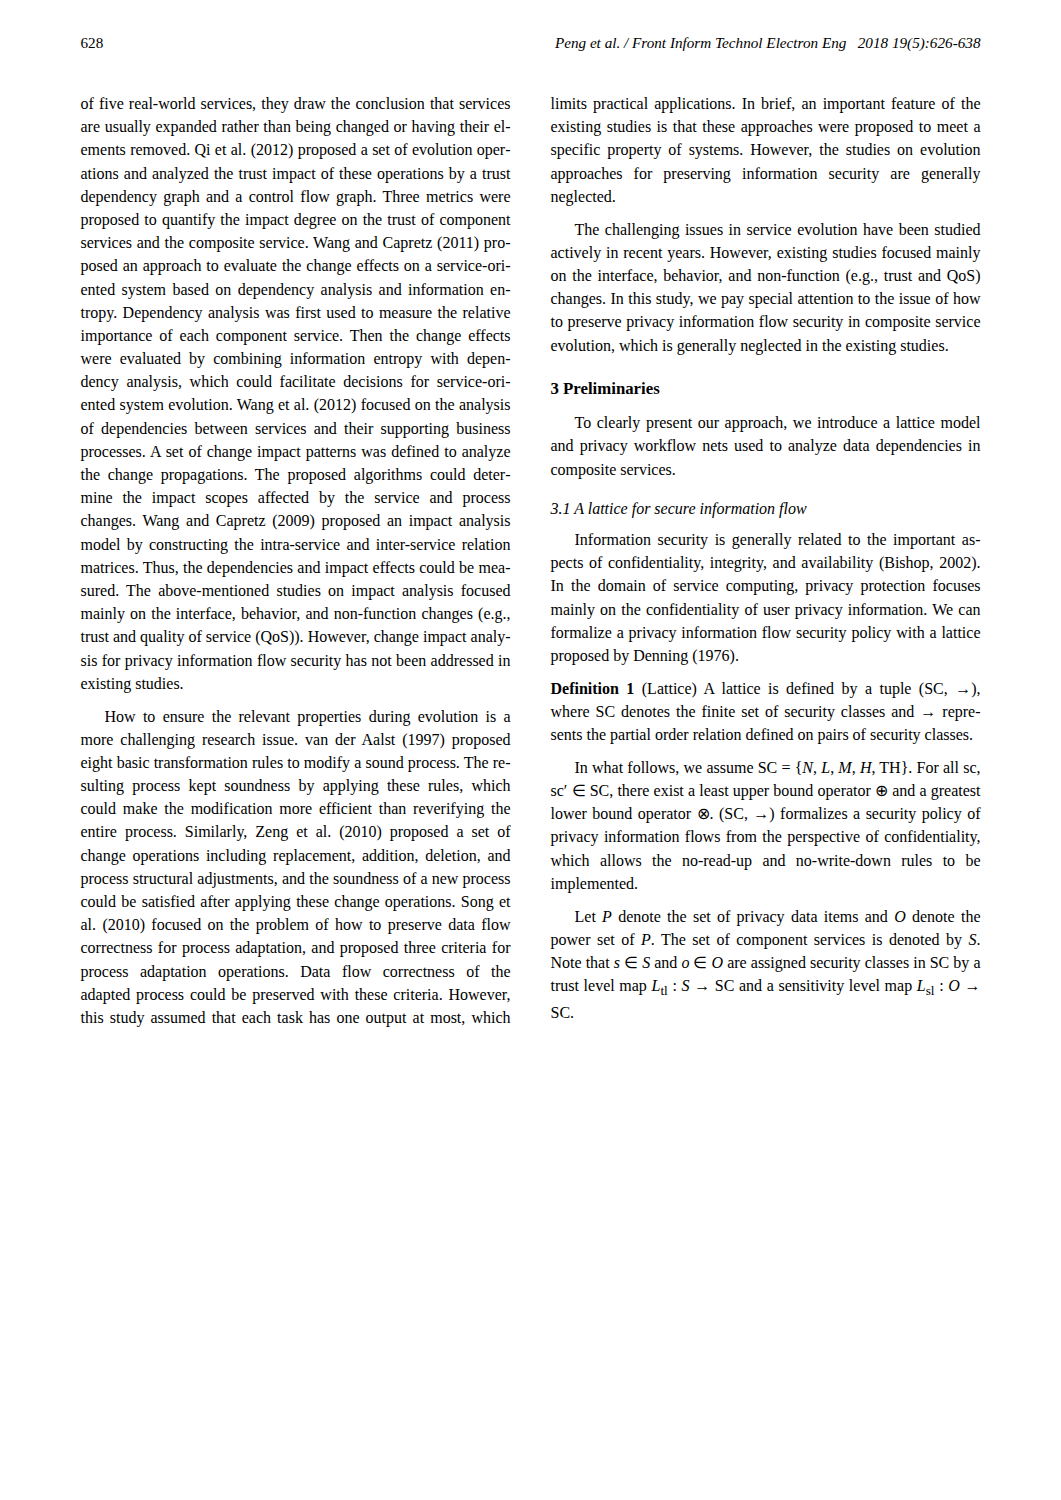628 Peng et al. / Front Inform Technol Electron Eng 2018 19(5):626-638
of five real-world services, they draw the conclusion that services are usually expanded rather than being changed or having their elements removed. Qi et al. (2012) proposed a set of evolution operations and analyzed the trust impact of these operations by a trust dependency graph and a control flow graph. Three metrics were proposed to quantify the impact degree on the trust of component services and the composite service. Wang and Capretz (2011) proposed an approach to evaluate the change effects on a service-oriented system based on dependency analysis and information entropy. Dependency analysis was first used to measure the relative importance of each component service. Then the change effects were evaluated by combining information entropy with dependency analysis, which could facilitate decisions for service-oriented system evolution. Wang et al. (2012) focused on the analysis of dependencies between services and their supporting business processes. A set of change impact patterns was defined to analyze the change propagations. The proposed algorithms could determine the impact scopes affected by the service and process changes. Wang and Capretz (2009) proposed an impact analysis model by constructing the intra-service and inter-service relation matrices. Thus, the dependencies and impact effects could be measured. The above-mentioned studies on impact analysis focused mainly on the interface, behavior, and non-function changes (e.g., trust and quality of service (QoS)). However, change impact analysis for privacy information flow security has not been addressed in existing studies.
How to ensure the relevant properties during evolution is a more challenging research issue. van der Aalst (1997) proposed eight basic transformation rules to modify a sound process. The resulting process kept soundness by applying these rules, which could make the modification more efficient than reverifying the entire process. Similarly, Zeng et al. (2010) proposed a set of change operations including replacement, addition, deletion, and process structural adjustments, and the soundness of a new process could be satisfied after applying these change operations. Song et al. (2010) focused on the problem of how to preserve data flow correctness for process adaptation, and proposed three criteria for process adaptation operations. Data flow correctness of the adapted process could be preserved with these criteria. However, this study assumed that each task has one output at most, which limits practical applications. In brief, an important feature of the existing studies is that these approaches were proposed to meet a specific property of systems. However, the studies on evolution approaches for preserving information security are generally neglected.
The challenging issues in service evolution have been studied actively in recent years. However, existing studies focused mainly on the interface, behavior, and non-function (e.g., trust and QoS) changes. In this study, we pay special attention to the issue of how to preserve privacy information flow security in composite service evolution, which is generally neglected in the existing studies.
3 Preliminaries
To clearly present our approach, we introduce a lattice model and privacy workflow nets used to analyze data dependencies in composite services.
3.1 A lattice for secure information flow
Information security is generally related to the important aspects of confidentiality, integrity, and availability (Bishop, 2002). In the domain of service computing, privacy protection focuses mainly on the confidentiality of user privacy information. We can formalize a privacy information flow security policy with a lattice proposed by Denning (1976).
Definition 1 (Lattice) A lattice is defined by a tuple (SC, →), where SC denotes the finite set of security classes and → represents the partial order relation defined on pairs of security classes.
In what follows, we assume SC = {N, L, M, H, TH}. For all sc, sc′ ∈ SC, there exist a least upper bound operator ⊕ and a greatest lower bound operator ⊗. (SC, →) formalizes a security policy of privacy information flows from the perspective of confidentiality, which allows the no-read-up and no-write-down rules to be implemented.
Let P denote the set of privacy data items and O denote the power set of P. The set of component services is denoted by S. Note that s ∈ S and o ∈ O are assigned security classes in SC by a trust level map Ltl : S → SC and a sensitivity level map Lsl : O → SC.